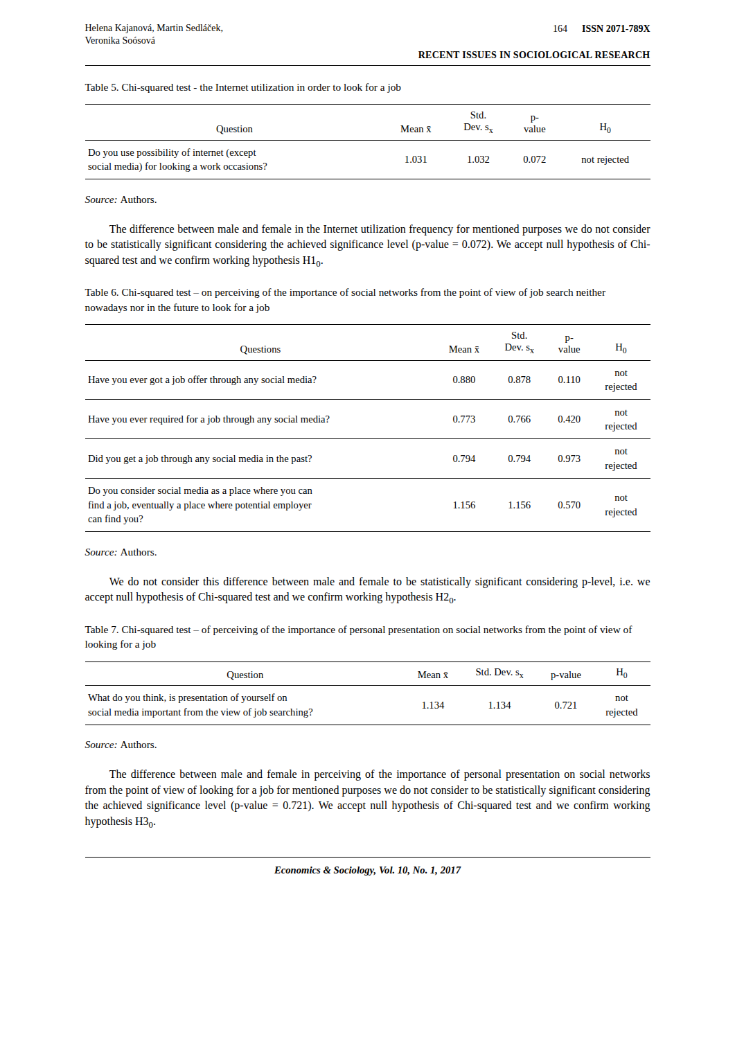Helena Kajanová, Martin Sedláček,
Veronika Soósová
164
ISSN 2071-789X
RECENT ISSUES IN SOCIOLOGICAL RESEARCH
Table 5. Chi-squared test - the Internet utilization in order to look for a job
| Question | Mean x̄ | Std. Dev. s x | p- value | H 0 |
| --- | --- | --- | --- | --- |
| Do you use possibility of internet (except social media) for looking a work occasions? | 1.031 | 1.032 | 0.072 | not rejected |
Source: Authors.
The difference between male and female in the Internet utilization frequency for mentioned purposes we do not consider to be statistically significant considering the achieved significance level (p-value = 0.072). We accept null hypothesis of Chi-squared test and we confirm working hypothesis H10.
Table 6. Chi-squared test – on perceiving of the importance of social networks from the point of view of job search neither nowadays nor in the future to look for a job
| Questions | Mean x̄ | Std. Dev. s x | p- value | H 0 |
| --- | --- | --- | --- | --- |
| Have you ever got a job offer through any social media? | 0.880 | 0.878 | 0.110 | not rejected |
| Have you ever required for a job through any social media? | 0.773 | 0.766 | 0.420 | not rejected |
| Did you get a job through any social media in the past? | 0.794 | 0.794 | 0.973 | not rejected |
| Do you consider social media as a place where you can find a job, eventually a place where potential employer can find you? | 1.156 | 1.156 | 0.570 | not rejected |
Source: Authors.
We do not consider this difference between male and female to be statistically significant considering p-level, i.e. we accept null hypothesis of Chi-squared test and we confirm working hypothesis H20.
Table 7. Chi-squared test – of perceiving of the importance of personal presentation on social networks from the point of view of looking for a job
| Question | Mean x̄ | Std. Dev. s x | p-value | H 0 |
| --- | --- | --- | --- | --- |
| What do you think, is presentation of yourself on social media important from the view of job searching? | 1.134 | 1.134 | 0.721 | not rejected |
Source: Authors.
The difference between male and female in perceiving of the importance of personal presentation on social networks from the point of view of looking for a job for mentioned purposes we do not consider to be statistically significant considering the achieved significance level (p-value = 0.721). We accept null hypothesis of Chi-squared test and we confirm working hypothesis H30.
Economics & Sociology, Vol. 10, No. 1, 2017